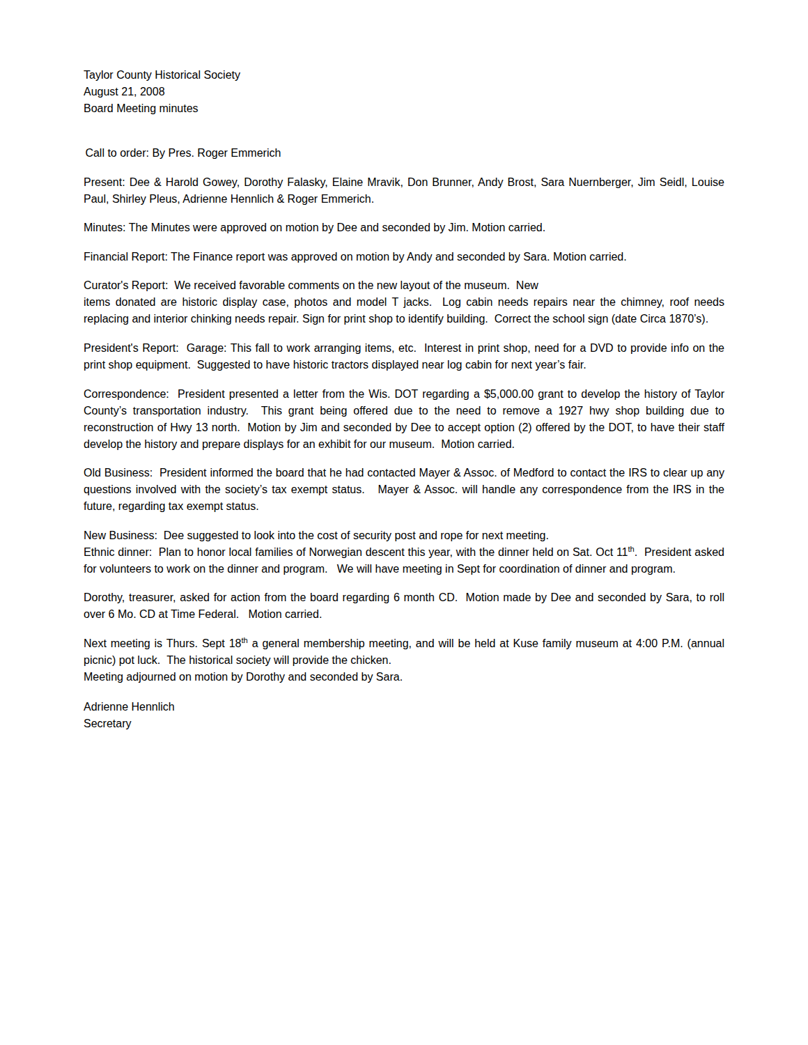Taylor County Historical Society
August 21, 2008
Board Meeting minutes
Call to order: By Pres. Roger Emmerich
Present: Dee & Harold Gowey, Dorothy Falasky, Elaine Mravik, Don Brunner, Andy Brost, Sara Nuernberger, Jim Seidl, Louise Paul, Shirley Pleus, Adrienne Hennlich & Roger Emmerich.
Minutes: The Minutes were approved on motion by Dee and seconded by Jim. Motion carried.
Financial Report: The Finance report was approved on motion by Andy and seconded by Sara. Motion carried.
Curator's Report: We received favorable comments on the new layout of the museum. New
items donated are historic display case, photos and model T jacks. Log cabin needs repairs near the chimney, roof needs replacing and interior chinking needs repair. Sign for print shop to identify building. Correct the school sign (date Circa 1870’s).
President's Report: Garage: This fall to work arranging items, etc. Interest in print shop, need for a DVD to provide info on the print shop equipment. Suggested to have historic tractors displayed near log cabin for next year’s fair.
Correspondence: President presented a letter from the Wis. DOT regarding a $5,000.00 grant to develop the history of Taylor County’s transportation industry. This grant being offered due to the need to remove a 1927 hwy shop building due to reconstruction of Hwy 13 north. Motion by Jim and seconded by Dee to accept option (2) offered by the DOT, to have their staff develop the history and prepare displays for an exhibit for our museum. Motion carried.
Old Business: President informed the board that he had contacted Mayer & Assoc. of Medford to contact the IRS to clear up any questions involved with the society’s tax exempt status. Mayer & Assoc. will handle any correspondence from the IRS in the future, regarding tax exempt status.
New Business: Dee suggested to look into the cost of security post and rope for next meeting.
Ethnic dinner: Plan to honor local families of Norwegian descent this year, with the dinner held on Sat. Oct 11th. President asked for volunteers to work on the dinner and program. We will have meeting in Sept for coordination of dinner and program.
Dorothy, treasurer, asked for action from the board regarding 6 month CD. Motion made by Dee and seconded by Sara, to roll over 6 Mo. CD at Time Federal. Motion carried.
Next meeting is Thurs. Sept 18th a general membership meeting, and will be held at Kuse family museum at 4:00 P.M. (annual picnic) pot luck. The historical society will provide the chicken.
Meeting adjourned on motion by Dorothy and seconded by Sara.
Adrienne Hennlich
Secretary